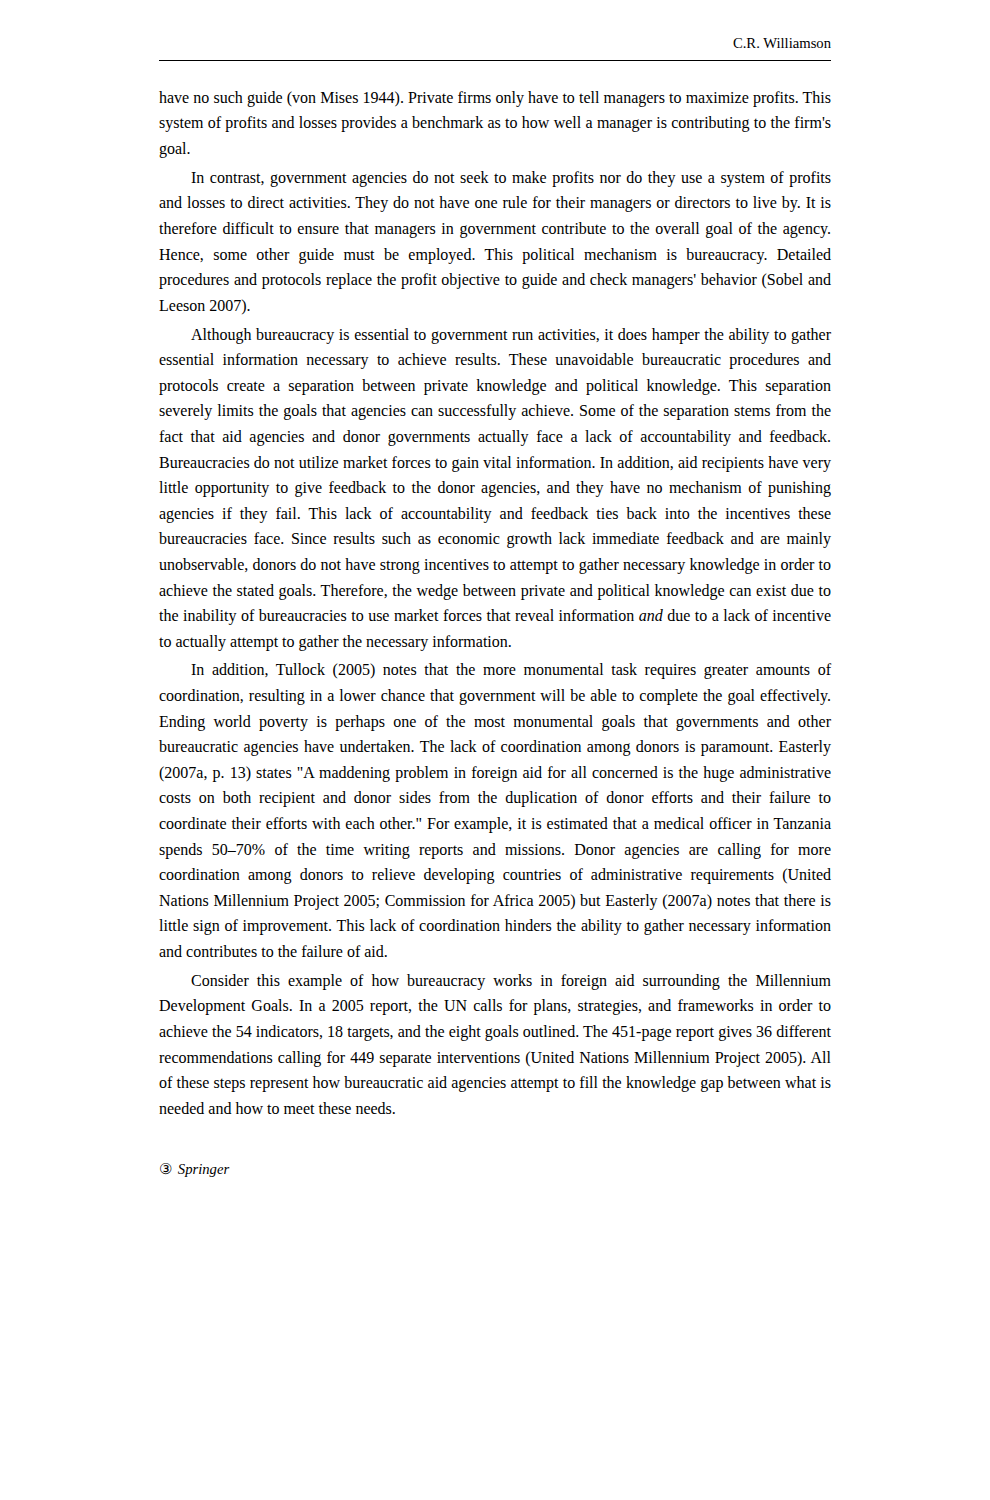C.R. Williamson
have no such guide (von Mises 1944). Private firms only have to tell managers to maximize profits. This system of profits and losses provides a benchmark as to how well a manager is contributing to the firm's goal.
In contrast, government agencies do not seek to make profits nor do they use a system of profits and losses to direct activities. They do not have one rule for their managers or directors to live by. It is therefore difficult to ensure that managers in government contribute to the overall goal of the agency. Hence, some other guide must be employed. This political mechanism is bureaucracy. Detailed procedures and protocols replace the profit objective to guide and check managers' behavior (Sobel and Leeson 2007).
Although bureaucracy is essential to government run activities, it does hamper the ability to gather essential information necessary to achieve results. These unavoidable bureaucratic procedures and protocols create a separation between private knowledge and political knowledge. This separation severely limits the goals that agencies can successfully achieve. Some of the separation stems from the fact that aid agencies and donor governments actually face a lack of accountability and feedback. Bureaucracies do not utilize market forces to gain vital information. In addition, aid recipients have very little opportunity to give feedback to the donor agencies, and they have no mechanism of punishing agencies if they fail. This lack of accountability and feedback ties back into the incentives these bureaucracies face. Since results such as economic growth lack immediate feedback and are mainly unobservable, donors do not have strong incentives to attempt to gather necessary knowledge in order to achieve the stated goals. Therefore, the wedge between private and political knowledge can exist due to the inability of bureaucracies to use market forces that reveal information and due to a lack of incentive to actually attempt to gather the necessary information.
In addition, Tullock (2005) notes that the more monumental task requires greater amounts of coordination, resulting in a lower chance that government will be able to complete the goal effectively. Ending world poverty is perhaps one of the most monumental goals that governments and other bureaucratic agencies have undertaken. The lack of coordination among donors is paramount. Easterly (2007a, p. 13) states "A maddening problem in foreign aid for all concerned is the huge administrative costs on both recipient and donor sides from the duplication of donor efforts and their failure to coordinate their efforts with each other." For example, it is estimated that a medical officer in Tanzania spends 50–70% of the time writing reports and missions. Donor agencies are calling for more coordination among donors to relieve developing countries of administrative requirements (United Nations Millennium Project 2005; Commission for Africa 2005) but Easterly (2007a) notes that there is little sign of improvement. This lack of coordination hinders the ability to gather necessary information and contributes to the failure of aid.
Consider this example of how bureaucracy works in foreign aid surrounding the Millennium Development Goals. In a 2005 report, the UN calls for plans, strategies, and frameworks in order to achieve the 54 indicators, 18 targets, and the eight goals outlined. The 451-page report gives 36 different recommendations calling for 449 separate interventions (United Nations Millennium Project 2005). All of these steps represent how bureaucratic aid agencies attempt to fill the knowledge gap between what is needed and how to meet these needs.
③ Springer